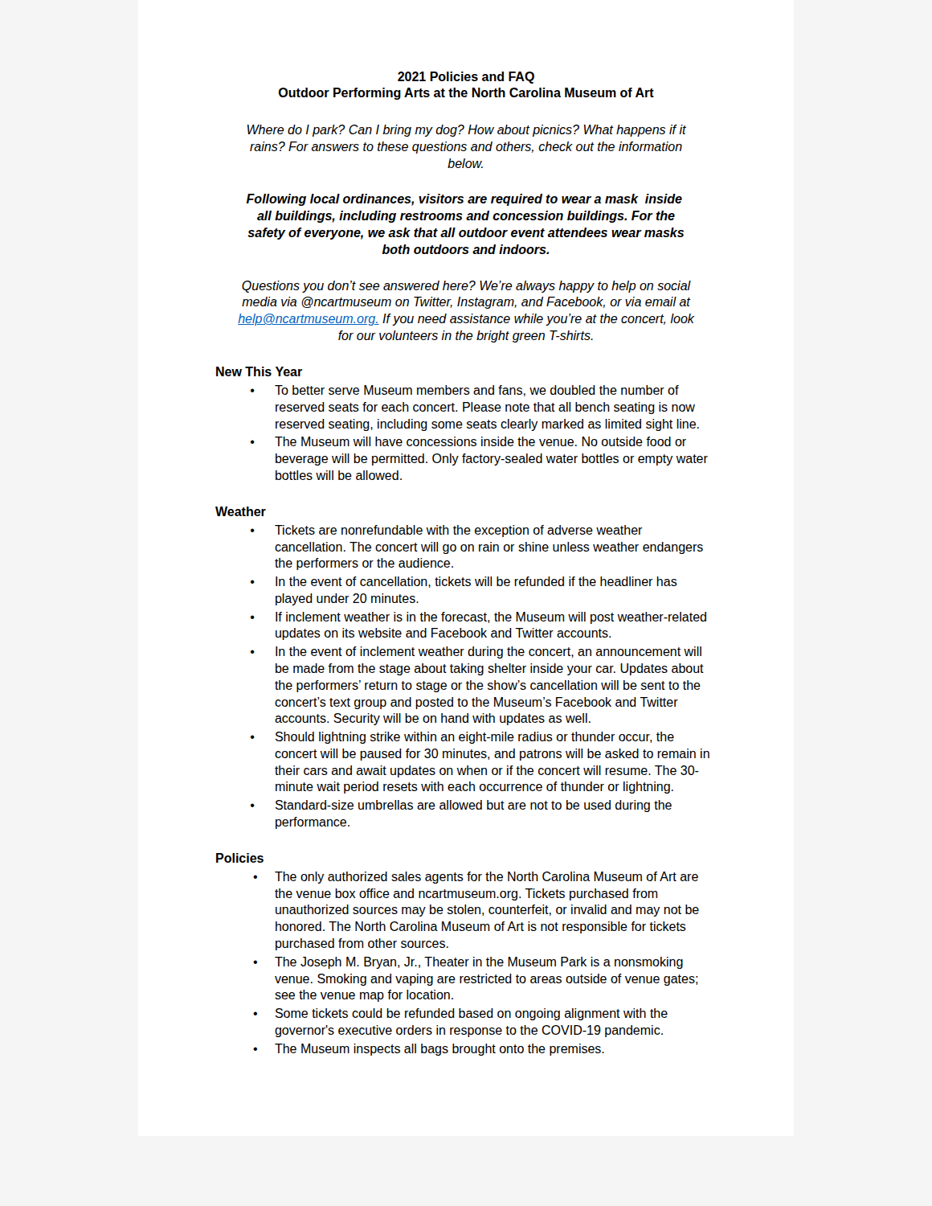2021 Policies and FAQ
Outdoor Performing Arts at the North Carolina Museum of Art
Where do I park? Can I bring my dog? How about picnics? What happens if it rains? For answers to these questions and others, check out the information below.
Following local ordinances, visitors are required to wear a mask inside all buildings, including restrooms and concession buildings. For the safety of everyone, we ask that all outdoor event attendees wear masks both outdoors and indoors.
Questions you don’t see answered here? We’re always happy to help on social media via @ncartmuseum on Twitter, Instagram, and Facebook, or via email at help@ncartmuseum.org. If you need assistance while you’re at the concert, look for our volunteers in the bright green T-shirts.
New This Year
To better serve Museum members and fans, we doubled the number of reserved seats for each concert. Please note that all bench seating is now reserved seating, including some seats clearly marked as limited sight line.
The Museum will have concessions inside the venue. No outside food or beverage will be permitted. Only factory-sealed water bottles or empty water bottles will be allowed.
Weather
Tickets are nonrefundable with the exception of adverse weather cancellation. The concert will go on rain or shine unless weather endangers the performers or the audience.
In the event of cancellation, tickets will be refunded if the headliner has played under 20 minutes.
If inclement weather is in the forecast, the Museum will post weather-related updates on its website and Facebook and Twitter accounts.
In the event of inclement weather during the concert, an announcement will be made from the stage about taking shelter inside your car. Updates about the performers’ return to stage or the show’s cancellation will be sent to the concert’s text group and posted to the Museum’s Facebook and Twitter accounts. Security will be on hand with updates as well.
Should lightning strike within an eight-mile radius or thunder occur, the concert will be paused for 30 minutes, and patrons will be asked to remain in their cars and await updates on when or if the concert will resume. The 30-minute wait period resets with each occurrence of thunder or lightning.
Standard-size umbrellas are allowed but are not to be used during the performance.
Policies
The only authorized sales agents for the North Carolina Museum of Art are the venue box office and ncartmuseum.org. Tickets purchased from unauthorized sources may be stolen, counterfeit, or invalid and may not be honored. The North Carolina Museum of Art is not responsible for tickets purchased from other sources.
The Joseph M. Bryan, Jr., Theater in the Museum Park is a nonsmoking venue. Smoking and vaping are restricted to areas outside of venue gates; see the venue map for location.
Some tickets could be refunded based on ongoing alignment with the governor's executive orders in response to the COVID-19 pandemic.
The Museum inspects all bags brought onto the premises.